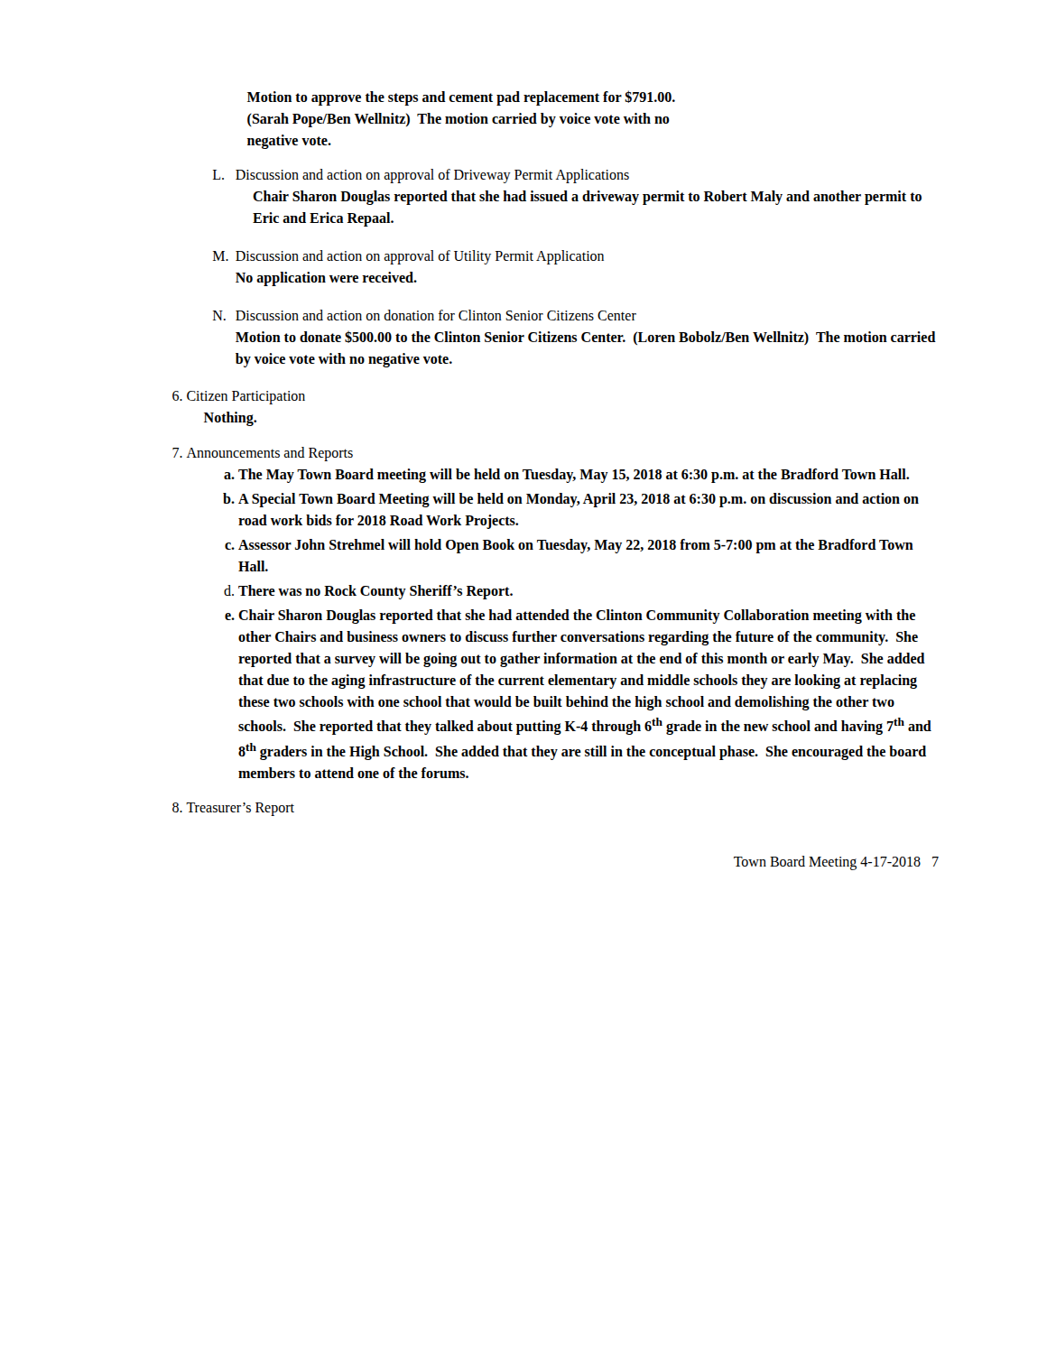Motion to approve the steps and cement pad replacement for $791.00.
(Sarah Pope/Ben Wellnitz) The motion carried by voice vote with no
negative vote.
L. Discussion and action on approval of Driveway Permit Applications
Chair Sharon Douglas reported that she had issued a driveway permit to Robert Maly and another permit to Eric and Erica Repaal.
M. Discussion and action on approval of Utility Permit Application
No application were received.
N. Discussion and action on donation for Clinton Senior Citizens Center
Motion to donate $500.00 to the Clinton Senior Citizens Center. (Loren Bobolz/Ben Wellnitz) The motion carried by voice vote with no negative vote.
Citizen Participation
Nothing.
Announcements and Reports
The May Town Board meeting will be held on Tuesday, May 15, 2018 at 6:30 p.m. at the Bradford Town Hall.
A Special Town Board Meeting will be held on Monday, April 23, 2018 at 6:30 p.m. on discussion and action on road work bids for 2018 Road Work Projects.
Assessor John Strehmel will hold Open Book on Tuesday, May 22, 2018 from 5-7:00 pm at the Bradford Town Hall.
There was no Rock County Sheriff’s Report.
Chair Sharon Douglas reported that she had attended the Clinton Community Collaboration meeting with the other Chairs and business owners to discuss further conversations regarding the future of the community. She reported that a survey will be going out to gather information at the end of this month or early May. She added that due to the aging infrastructure of the current elementary and middle schools they are looking at replacing these two schools with one school that would be built behind the high school and demolishing the other two schools. She reported that they talked about putting K-4 through 6th grade in the new school and having 7th and 8th graders in the High School. She added that they are still in the conceptual phase. She encouraged the board members to attend one of the forums.
Treasurer’s Report
Town Board Meeting 4-17-2018 7